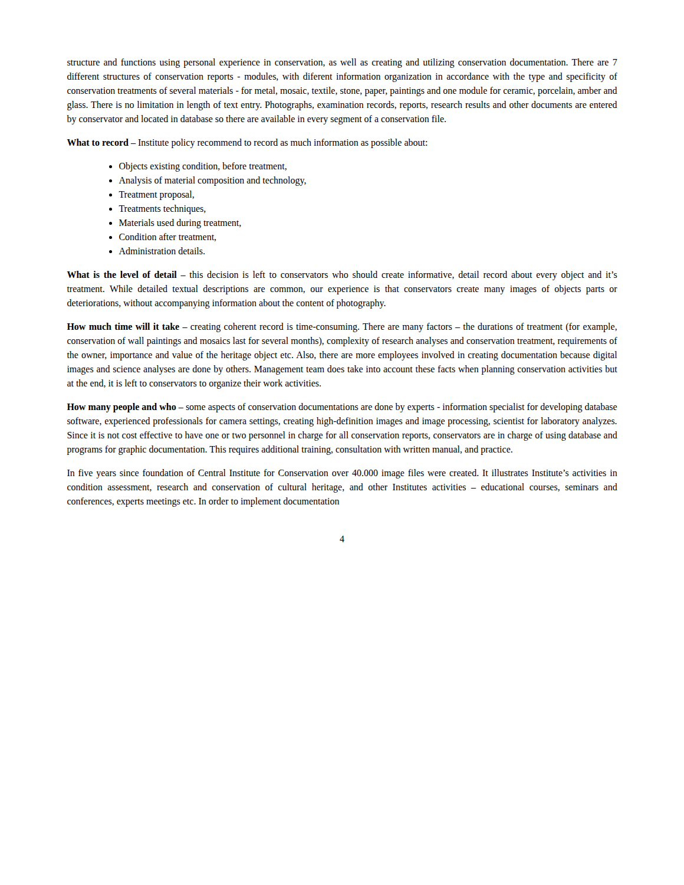structure and functions using personal experience in conservation, as well as creating and utilizing conservation documentation. There are 7 different structures of conservation reports - modules, with diferent information organization in accordance with the type and specificity of conservation treatments of several materials - for metal, mosaic, textile, stone, paper, paintings and one module for ceramic, porcelain, amber and glass. There is no limitation in length of text entry. Photographs, examination records, reports, research results and other documents are entered by conservator and located in database so there are available in every segment of a conservation file.
What to record – Institute policy recommend to record as much information as possible about:
Objects existing condition, before treatment,
Analysis of material composition and technology,
Treatment proposal,
Treatments techniques,
Materials used during treatment,
Condition after treatment,
Administration details.
What is the level of detail – this decision is left to conservators who should create informative, detail record about every object and it’s treatment. While detailed textual descriptions are common, our experience is that conservators create many images of objects parts or deteriorations, without accompanying information about the content of photography.
How much time will it take – creating coherent record is time-consuming. There are many factors – the durations of treatment (for example, conservation of wall paintings and mosaics last for several months), complexity of research analyses and conservation treatment, requirements of the owner, importance and value of the heritage object etc. Also, there are more employees involved in creating documentation because digital images and science analyses are done by others. Management team does take into account these facts when planning conservation activities but at the end, it is left to conservators to organize their work activities.
How many people and who – some aspects of conservation documentations are done by experts - information specialist for developing database software, experienced professionals for camera settings, creating high-definition images and image processing, scientist for laboratory analyzes. Since it is not cost effective to have one or two personnel in charge for all conservation reports, conservators are in charge of using database and programs for graphic documentation. This requires additional training, consultation with written manual, and practice.
In five years since foundation of Central Institute for Conservation over 40.000 image files were created. It illustrates Institute’s activities in condition assessment, research and conservation of cultural heritage, and other Institutes activities – educational courses, seminars and conferences, experts meetings etc. In order to implement documentation
4